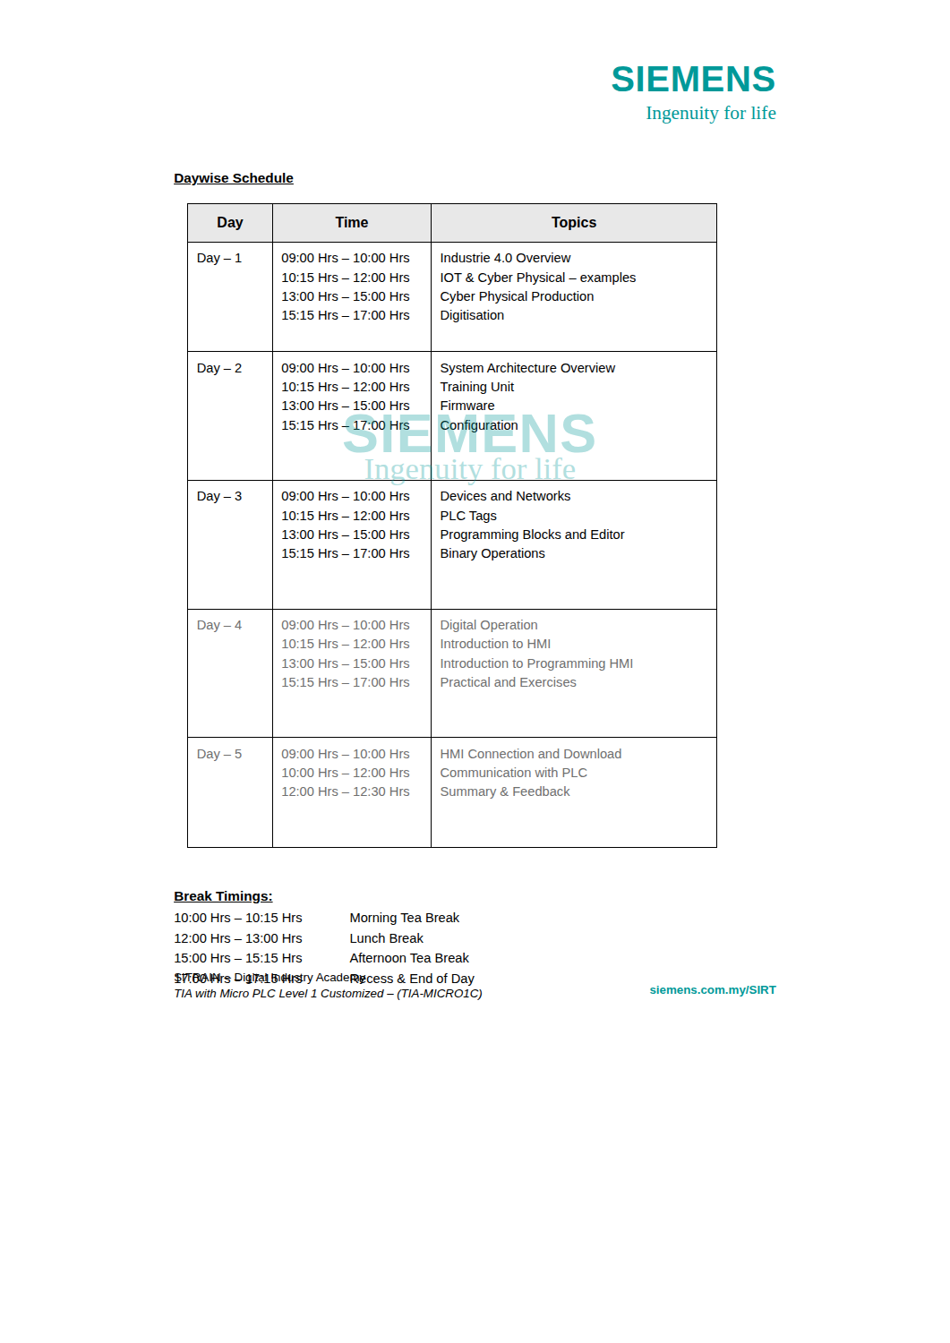SIEMENS
Ingenuity for life
SIEMENS
Ingenuity for life
Daywise Schedule
| Day | Time | Topics |
| --- | --- | --- |
| Day – 1 | 09:00 Hrs – 10:00 Hrs 10:15 Hrs – 12:00 Hrs 13:00 Hrs – 15:00 Hrs 15:15 Hrs – 17:00 Hrs | Industrie 4.0 Overview IOT & Cyber Physical – examples Cyber Physical Production Digitisation |
| Day – 2 | 09:00 Hrs – 10:00 Hrs 10:15 Hrs – 12:00 Hrs 13:00 Hrs – 15:00 Hrs 15:15 Hrs – 17:00 Hrs | System Architecture Overview Training Unit Firmware Configuration |
| Day – 3 | 09:00 Hrs – 10:00 Hrs 10:15 Hrs – 12:00 Hrs 13:00 Hrs – 15:00 Hrs 15:15 Hrs – 17:00 Hrs | Devices and Networks PLC Tags Programming Blocks and Editor Binary Operations |
| Day – 4 | 09:00 Hrs – 10:00 Hrs 10:15 Hrs – 12:00 Hrs 13:00 Hrs – 15:00 Hrs 15:15 Hrs – 17:00 Hrs | Digital Operation Introduction to HMI Introduction to Programming HMI Practical and Exercises |
| Day – 5 | 09:00 Hrs – 10:00 Hrs 10:00 Hrs – 12:00 Hrs 12:00 Hrs – 12:30 Hrs | HMI Connection and Download Communication with PLC Summary & Feedback |
Break Timings:
| 10:00 Hrs – 10:15 Hrs | Morning Tea Break |
| 12:00 Hrs – 13:00 Hrs | Lunch Break |
| 15:00 Hrs – 15:15 Hrs | Afternoon Tea Break |
| 17:00 Hrs – 17:15 Hrs | Recess & End of Day |
SITRAIN – Digital Industry Academy
TIA with Micro PLC Level 1 Customized – (TIA-MICRO1C)
siemens.com.my/SIRT